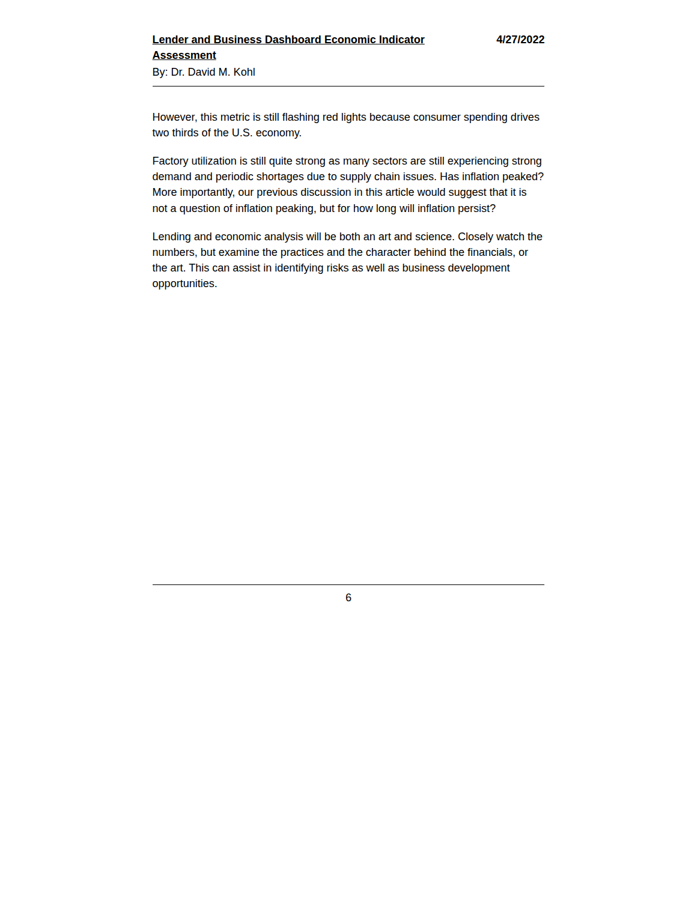Lender and Business Dashboard Economic Indicator Assessment 4/27/2022
By: Dr. David M. Kohl
However, this metric is still flashing red lights because consumer spending drives two thirds of the U.S. economy.
Factory utilization is still quite strong as many sectors are still experiencing strong demand and periodic shortages due to supply chain issues. Has inflation peaked? More importantly, our previous discussion in this article would suggest that it is not a question of inflation peaking, but for how long will inflation persist?
Lending and economic analysis will be both an art and science. Closely watch the numbers, but examine the practices and the character behind the financials, or the art. This can assist in identifying risks as well as business development opportunities.
6